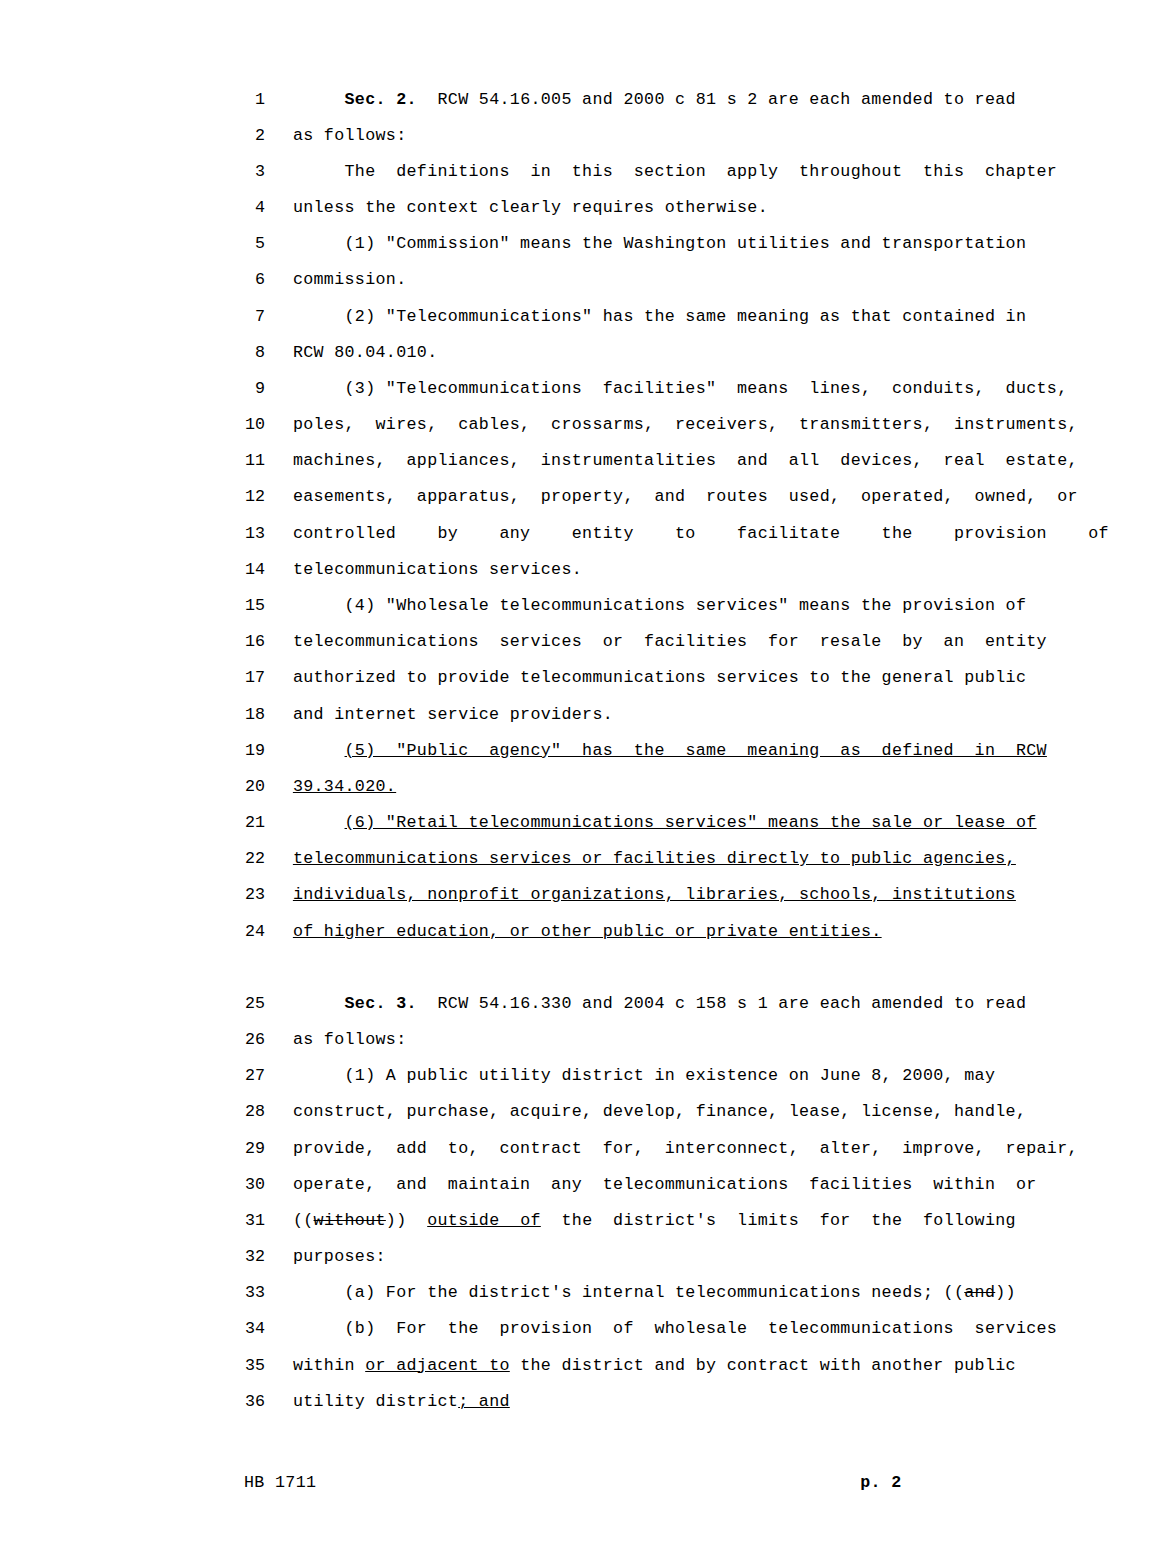| 1 | Sec. 2. RCW 54.16.005 and 2000 c 81 s 2 are each amended to read |
| 2 | as follows: |
| 3 | The definitions in this section apply throughout this chapter |
| 4 | unless the context clearly requires otherwise. |
| 5 | (1) "Commission" means the Washington utilities and transportation |
| 6 | commission. |
| 7 | (2) "Telecommunications" has the same meaning as that contained in |
| 8 | RCW 80.04.010. |
| 9 | (3) "Telecommunications facilities" means lines, conduits, ducts, |
| 10 | poles, wires, cables, crossarms, receivers, transmitters, instruments, |
| 11 | machines, appliances, instrumentalities and all devices, real estate, |
| 12 | easements, apparatus, property, and routes used, operated, owned, or |
| 13 | controlled by any entity to facilitate the provision of |
| 14 | telecommunications services. |
| 15 | (4) "Wholesale telecommunications services" means the provision of |
| 16 | telecommunications services or facilities for resale by an entity |
| 17 | authorized to provide telecommunications services to the general public |
| 18 | and internet service providers. |
| 19 | (5) "Public agency" has the same meaning as defined in RCW |
| 20 | 39.34.020. |
| 21 | (6) "Retail telecommunications services" means the sale or lease of |
| 22 | telecommunications services or facilities directly to public agencies, |
| 23 | individuals, nonprofit organizations, libraries, schools, institutions |
| 24 | of higher education, or other public or private entities. |
| 25 | Sec. 3. RCW 54.16.330 and 2004 c 158 s 1 are each amended to read |
| 26 | as follows: |
| 27 | (1) A public utility district in existence on June 8, 2000, may |
| 28 | construct, purchase, acquire, develop, finance, lease, license, handle, |
| 29 | provide, add to, contract for, interconnect, alter, improve, repair, |
| 30 | operate, and maintain any telecommunications facilities within or |
| 31 | (( without )) outside of the district's limits for the following |
| 32 | purposes: |
| 33 | (a) For the district's internal telecommunications needs; (( and )) |
| 34 | (b) For the provision of wholesale telecommunications services |
| 35 | within or adjacent to the district and by contract with another public |
| 36 | utility district ; and |
HB 1711 p. 2